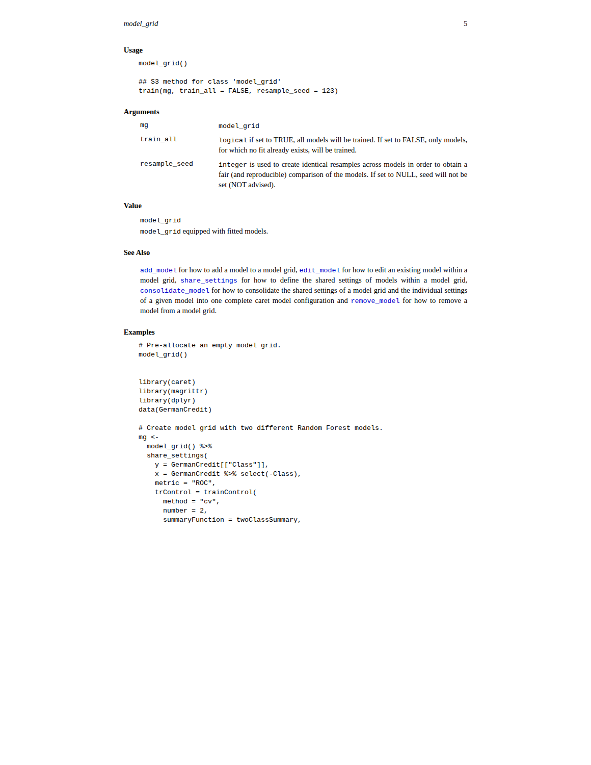model_grid 5
Usage
model_grid()

## S3 method for class 'model_grid'
train(mg, train_all = FALSE, resample_seed = 123)
Arguments
mg
model_grid
train_all
logical if set to TRUE, all models will be trained. If set to FALSE, only models, for which no fit already exists, will be trained.
resample_seed
integer is used to create identical resamples across models in order to obtain a fair (and reproducible) comparison of the models. If set to NULL, seed will not be set (NOT advised).
Value
model_grid
model_grid equipped with fitted models.
See Also
add_model for how to add a model to a model grid, edit_model for how to edit an existing model within a model grid, share_settings for how to define the shared settings of models within a model grid, consolidate_model for how to consolidate the shared settings of a model grid and the individual settings of a given model into one complete caret model configuration and remove_model for how to remove a model from a model grid.
Examples
# Pre-allocate an empty model grid.
model_grid()


library(caret)
library(magrittr)
library(dplyr)
data(GermanCredit)

# Create model grid with two different Random Forest models.
mg <-
  model_grid() %>%
  share_settings(
    y = GermanCredit[["Class"]],
    x = GermanCredit %>% select(-Class),
    metric = "ROC",
    trControl = trainControl(
      method = "cv",
      number = 2,
      summaryFunction = twoClassSummary,